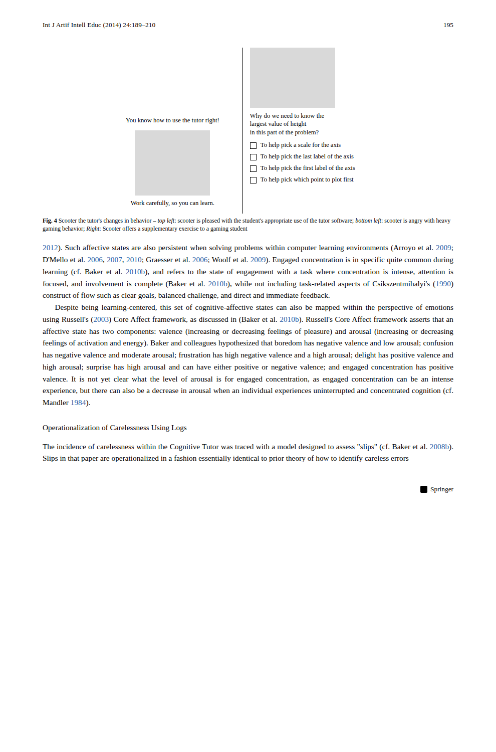Int J Artif Intell Educ (2014) 24:189–210 195
You know how to use the tutor right!
Work carefully, so you can learn.
Why do we need to know the
largest value of height
in this part of the problem?
To help pick a scale for the axis
To help pick the last label of the axis
To help pick the first label of the axis
To help pick which point to plot first
Fig. 4 Scooter the tutor's changes in behavior – top left: scooter is pleased with the student's appropriate use of the tutor software; bottom left: scooter is angry with heavy gaming behavior; Right: Scooter offers a supplementary exercise to a gaming student
2012). Such affective states are also persistent when solving problems within computer learning environments (Arroyo et al. 2009; D'Mello et al. 2006, 2007, 2010; Graesser et al. 2006; Woolf et al. 2009). Engaged concentration is in specific quite common during learning (cf. Baker et al. 2010b), and refers to the state of engagement with a task where concentration is intense, attention is focused, and involvement is complete (Baker et al. 2010b), while not including task-related aspects of Csikszentmihalyi's (1990) construct of flow such as clear goals, balanced challenge, and direct and immediate feedback.
Despite being learning-centered, this set of cognitive-affective states can also be mapped within the perspective of emotions using Russell's (2003) Core Affect framework, as discussed in (Baker et al. 2010b). Russell's Core Affect framework asserts that an affective state has two components: valence (increasing or decreasing feelings of pleasure) and arousal (increasing or decreasing feelings of activation and energy). Baker and colleagues hypothesized that boredom has negative valence and low arousal; confusion has negative valence and moderate arousal; frustration has high negative valence and a high arousal; delight has positive valence and high arousal; surprise has high arousal and can have either positive or negative valence; and engaged concentration has positive valence. It is not yet clear what the level of arousal is for engaged concentration, as engaged concentration can be an intense experience, but there can also be a decrease in arousal when an individual experiences uninterrupted and concentrated cognition (cf. Mandler 1984).
Operationalization of Carelessness Using Logs
The incidence of carelessness within the Cognitive Tutor was traced with a model designed to assess "slips" (cf. Baker et al. 2008b). Slips in that paper are operationalized in a fashion essentially identical to prior theory of how to identify careless errors
Springer